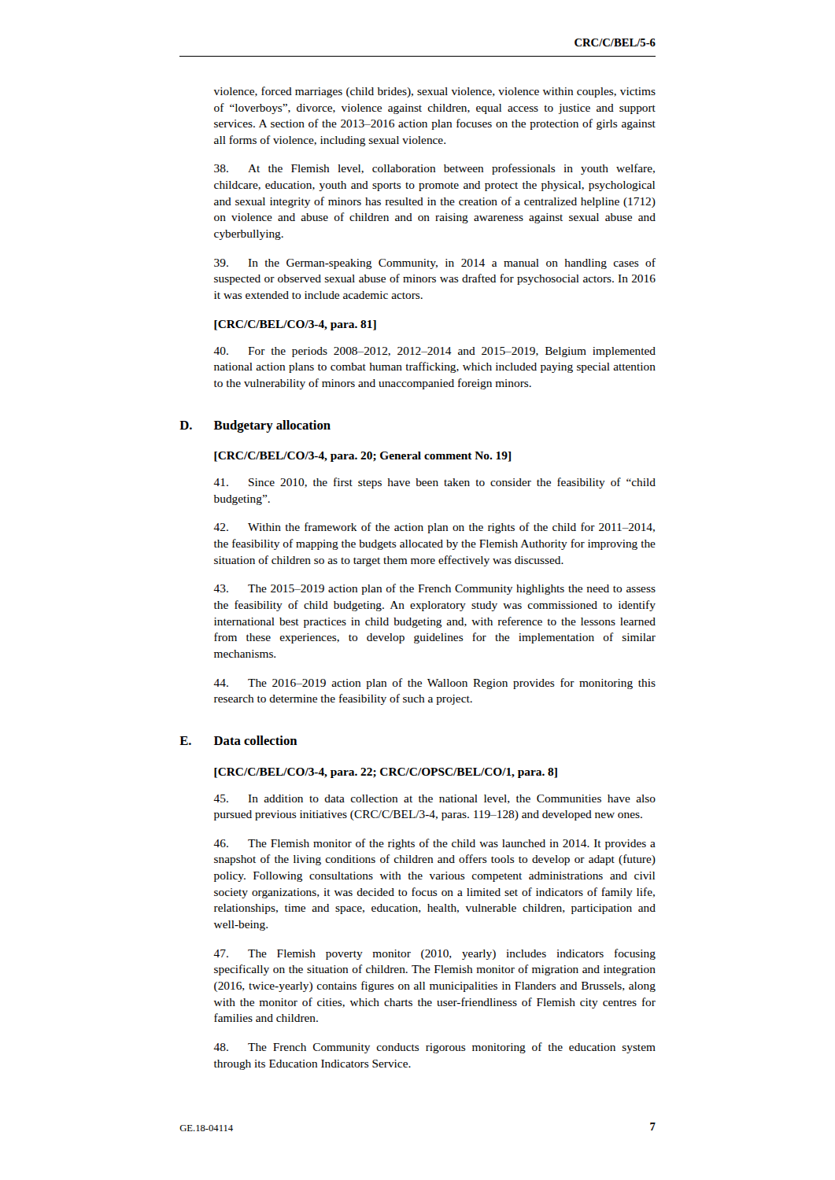CRC/C/BEL/5-6
violence, forced marriages (child brides), sexual violence, violence within couples, victims of “loverboys”, divorce, violence against children, equal access to justice and support services. A section of the 2013–2016 action plan focuses on the protection of girls against all forms of violence, including sexual violence.
38. At the Flemish level, collaboration between professionals in youth welfare, childcare, education, youth and sports to promote and protect the physical, psychological and sexual integrity of minors has resulted in the creation of a centralized helpline (1712) on violence and abuse of children and on raising awareness against sexual abuse and cyberbullying.
39. In the German-speaking Community, in 2014 a manual on handling cases of suspected or observed sexual abuse of minors was drafted for psychosocial actors. In 2016 it was extended to include academic actors.
[CRC/C/BEL/CO/3-4, para. 81]
40. For the periods 2008–2012, 2012–2014 and 2015–2019, Belgium implemented national action plans to combat human trafficking, which included paying special attention to the vulnerability of minors and unaccompanied foreign minors.
D. Budgetary allocation
[CRC/C/BEL/CO/3-4, para. 20; General comment No. 19]
41. Since 2010, the first steps have been taken to consider the feasibility of “child budgeting”.
42. Within the framework of the action plan on the rights of the child for 2011–2014, the feasibility of mapping the budgets allocated by the Flemish Authority for improving the situation of children so as to target them more effectively was discussed.
43. The 2015–2019 action plan of the French Community highlights the need to assess the feasibility of child budgeting. An exploratory study was commissioned to identify international best practices in child budgeting and, with reference to the lessons learned from these experiences, to develop guidelines for the implementation of similar mechanisms.
44. The 2016–2019 action plan of the Walloon Region provides for monitoring this research to determine the feasibility of such a project.
E. Data collection
[CRC/C/BEL/CO/3-4, para. 22; CRC/C/OPSC/BEL/CO/1, para. 8]
45. In addition to data collection at the national level, the Communities have also pursued previous initiatives (CRC/C/BEL/3-4, paras. 119–128) and developed new ones.
46. The Flemish monitor of the rights of the child was launched in 2014. It provides a snapshot of the living conditions of children and offers tools to develop or adapt (future) policy. Following consultations with the various competent administrations and civil society organizations, it was decided to focus on a limited set of indicators of family life, relationships, time and space, education, health, vulnerable children, participation and well-being.
47. The Flemish poverty monitor (2010, yearly) includes indicators focusing specifically on the situation of children. The Flemish monitor of migration and integration (2016, twice-yearly) contains figures on all municipalities in Flanders and Brussels, along with the monitor of cities, which charts the user-friendliness of Flemish city centres for families and children.
48. The French Community conducts rigorous monitoring of the education system through its Education Indicators Service.
GE.18-04114
7